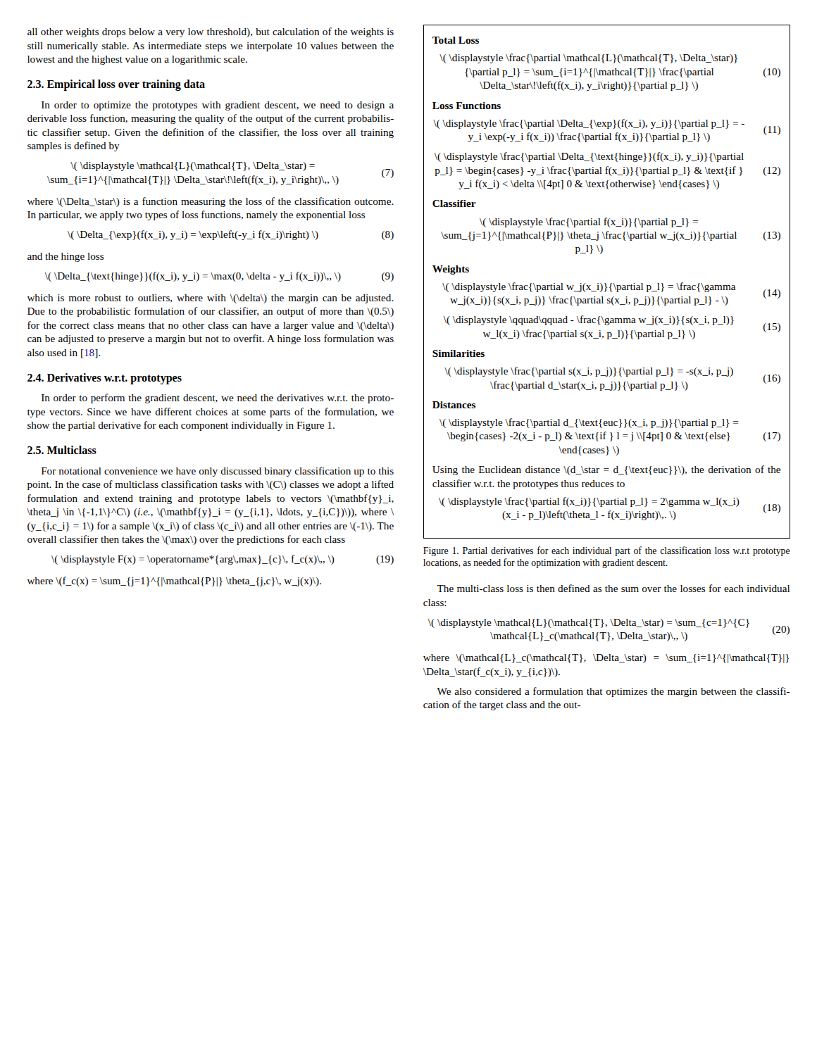all other weights drops below a very low threshold), but calculation of the weights is still numerically stable. As intermediate steps we interpolate 10 values between the lowest and the highest value on a logarithmic scale.
2.3. Empirical loss over training data
In order to optimize the prototypes with gradient descent, we need to design a derivable loss function, measuring the quality of the output of the current probabilistic classifier setup. Given the definition of the classifier, the loss over all training samples is defined by
\( \displaystyle \mathcal{L}(\mathcal{T}, \Delta_\star) = \sum_{i=1}^{|\mathcal{T}|} \Delta_\star\!\left(f(x_i), y_i\right)\,, \)
(7)
where \(\Delta_\star\) is a function measuring the loss of the classification outcome. In particular, we apply two types of loss functions, namely the exponential loss
\( \Delta_{\exp}(f(x_i), y_i) = \exp\left(-y_i f(x_i)\right) \)
(8)
and the hinge loss
\( \Delta_{\text{hinge}}(f(x_i), y_i) = \max(0, \delta - y_i f(x_i))\,, \)
(9)
which is more robust to outliers, where with \(\delta\) the margin can be adjusted. Due to the probabilistic formulation of our classifier, an output of more than \(0.5\) for the correct class means that no other class can have a larger value and \(\delta\) can be adjusted to preserve a margin but not to overfit. A hinge loss formulation was also used in [18].
2.4. Derivatives w.r.t. prototypes
In order to perform the gradient descent, we need the derivatives w.r.t. the prototype vectors. Since we have different choices at some parts of the formulation, we show the partial derivative for each component individually in Figure 1.
2.5. Multiclass
For notational convenience we have only discussed binary classification up to this point. In the case of multiclass classification tasks with \(C\) classes we adopt a lifted formulation and extend training and prototype labels to vectors \(\mathbf{y}_i, \theta_j \in \{-1,1\}^C\) (i.e., \(\mathbf{y}_i = (y_{i,1}, \ldots, y_{i,C})\)), where \(y_{i,c_i} = 1\) for a sample \(x_i\) of class \(c_i\) and all other entries are \(-1\). The overall classifier then takes the \(\max\) over the predictions for each class
\( \displaystyle F(x) = \operatorname*{arg\,max}_{c}\, f_c(x)\,, \)
(19)
where \(f_c(x) = \sum_{j=1}^{|\mathcal{P}|} \theta_{j,c}\, w_j(x)\).
Total Loss
\( \displaystyle \frac{\partial \mathcal{L}(\mathcal{T}, \Delta_\star)}{\partial p_l} = \sum_{i=1}^{|\mathcal{T}|} \frac{\partial \Delta_\star\!\left(f(x_i), y_i\right)}{\partial p_l} \)
(10)
Loss Functions
\( \displaystyle \frac{\partial \Delta_{\exp}(f(x_i), y_i)}{\partial p_l} = -y_i \exp(-y_i f(x_i)) \frac{\partial f(x_i)}{\partial p_l} \)
(11)
\( \displaystyle \frac{\partial \Delta_{\text{hinge}}(f(x_i), y_i)}{\partial p_l} = \begin{cases} -y_i \frac{\partial f(x_i)}{\partial p_l} & \text{if } y_i f(x_i) < \delta \\[4pt] 0 & \text{otherwise} \end{cases} \)
(12)
Classifier
\( \displaystyle \frac{\partial f(x_i)}{\partial p_l} = \sum_{j=1}^{|\mathcal{P}|} \theta_j \frac{\partial w_j(x_i)}{\partial p_l} \)
(13)
Weights
\( \displaystyle \frac{\partial w_j(x_i)}{\partial p_l} = \frac{\gamma w_j(x_i)}{s(x_i, p_j)} \frac{\partial s(x_i, p_j)}{\partial p_l} - \)
(14)
\( \displaystyle \qquad\qquad - \frac{\gamma w_j(x_i)}{s(x_i, p_l)} w_l(x_i) \frac{\partial s(x_i, p_l)}{\partial p_l} \)
(15)
Similarities
\( \displaystyle \frac{\partial s(x_i, p_j)}{\partial p_l} = -s(x_i, p_j) \frac{\partial d_\star(x_i, p_j)}{\partial p_l} \)
(16)
Distances
\( \displaystyle \frac{\partial d_{\text{euc}}(x_i, p_j)}{\partial p_l} = \begin{cases} -2(x_i - p_l) & \text{if } l = j \\[4pt] 0 & \text{else} \end{cases} \)
(17)
Using the Euclidean distance \(d_\star = d_{\text{euc}}\), the derivation of the classifier w.r.t. the prototypes thus reduces to
\( \displaystyle \frac{\partial f(x_i)}{\partial p_l} = 2\gamma w_l(x_i)(x_i - p_l)\left(\theta_l - f(x_i)\right)\,. \)
(18)
Figure 1. Partial derivatives for each individual part of the classification loss w.r.t prototype locations, as needed for the optimization with gradient descent.
The multi-class loss is then defined as the sum over the losses for each individual class:
\( \displaystyle \mathcal{L}(\mathcal{T}, \Delta_\star) = \sum_{c=1}^{C} \mathcal{L}_c(\mathcal{T}, \Delta_\star)\,, \)
(20)
where \(\mathcal{L}_c(\mathcal{T}, \Delta_\star) = \sum_{i=1}^{|\mathcal{T}|} \Delta_\star(f_c(x_i), y_{i,c})\).
We also considered a formulation that optimizes the margin between the classification of the target class and the out-